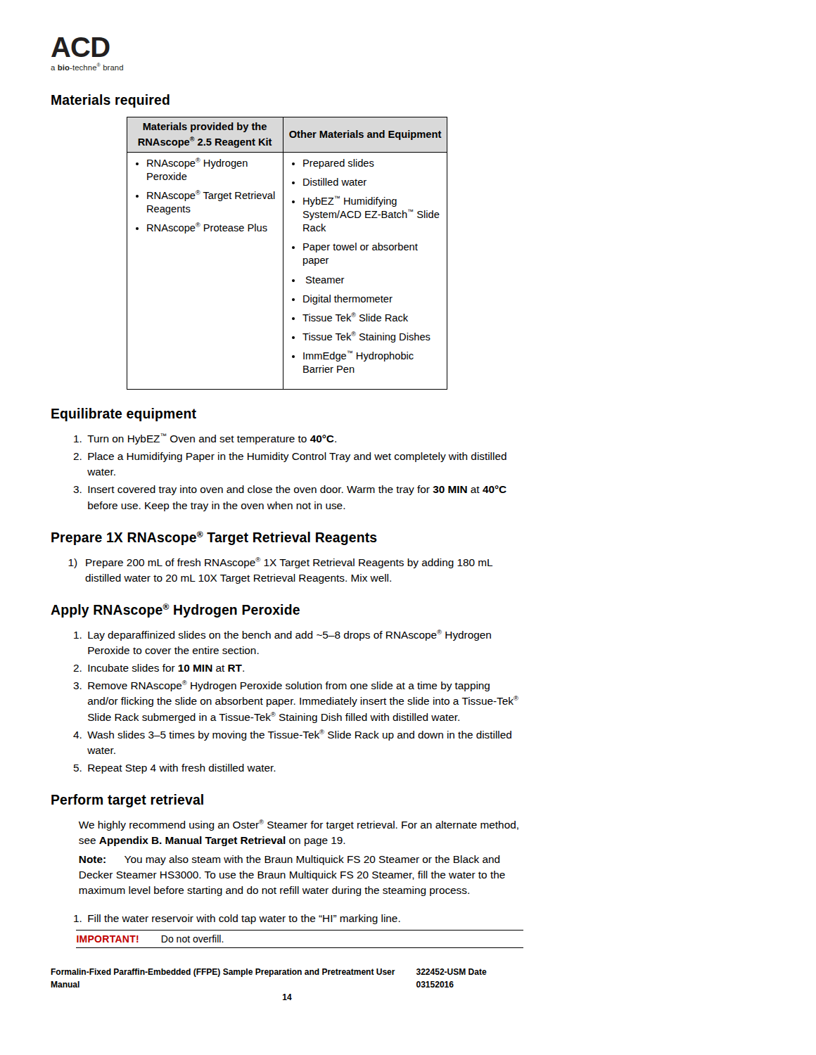ACD
a bio‑techne® brand
Materials required
| Materials provided by the RNAscope ® 2.5 Reagent Kit | Other Materials and Equipment |
| --- | --- |
| RNAscope ® Hydrogen Peroxide RNAscope ® Target Retrieval Reagents RNAscope ® Protease Plus | Prepared slides Distilled water HybEZ ™ Humidifying System/ACD EZ-Batch ™ Slide Rack Paper towel or absorbent paper Steamer Digital thermometer Tissue Tek ® Slide Rack Tissue Tek ® Staining Dishes ImmEdge ™ Hydrophobic Barrier Pen |
Equilibrate equipment
Turn on HybEZ™ Oven and set temperature to 40°C.
Place a Humidifying Paper in the Humidity Control Tray and wet completely with distilled water.
Insert covered tray into oven and close the oven door. Warm the tray for 30 MIN at 40°C before use. Keep the tray in the oven when not in use.
Prepare 1X RNAscope® Target Retrieval Reagents
Prepare 200 mL of fresh RNAscope® 1X Target Retrieval Reagents by adding 180 mL distilled water to 20 mL 10X Target Retrieval Reagents. Mix well.
Apply RNAscope® Hydrogen Peroxide
Lay deparaffinized slides on the bench and add ~5–8 drops of RNAscope® Hydrogen Peroxide to cover the entire section.
Incubate slides for 10 MIN at RT.
Remove RNAscope® Hydrogen Peroxide solution from one slide at a time by tapping and/or flicking the slide on absorbent paper. Immediately insert the slide into a Tissue-Tek® Slide Rack submerged in a Tissue-Tek® Staining Dish filled with distilled water.
Wash slides 3–5 times by moving the Tissue-Tek® Slide Rack up and down in the distilled water.
Repeat Step 4 with fresh distilled water.
Perform target retrieval
We highly recommend using an Oster® Steamer for target retrieval. For an alternate method, see Appendix B. Manual Target Retrieval on page 19.
Note: You may also steam with the Braun Multiquick FS 20 Steamer or the Black and Decker Steamer HS3000. To use the Braun Multiquick FS 20 Steamer, fill the water to the maximum level before starting and do not refill water during the steaming process.
Fill the water reservoir with cold tap water to the “HI” marking line.
IMPORTANT!Do not overfill.
Formalin-Fixed Paraffin-Embedded (FFPE) Sample Preparation and Pretreatment User Manual 322452-USM Date 03152016
14